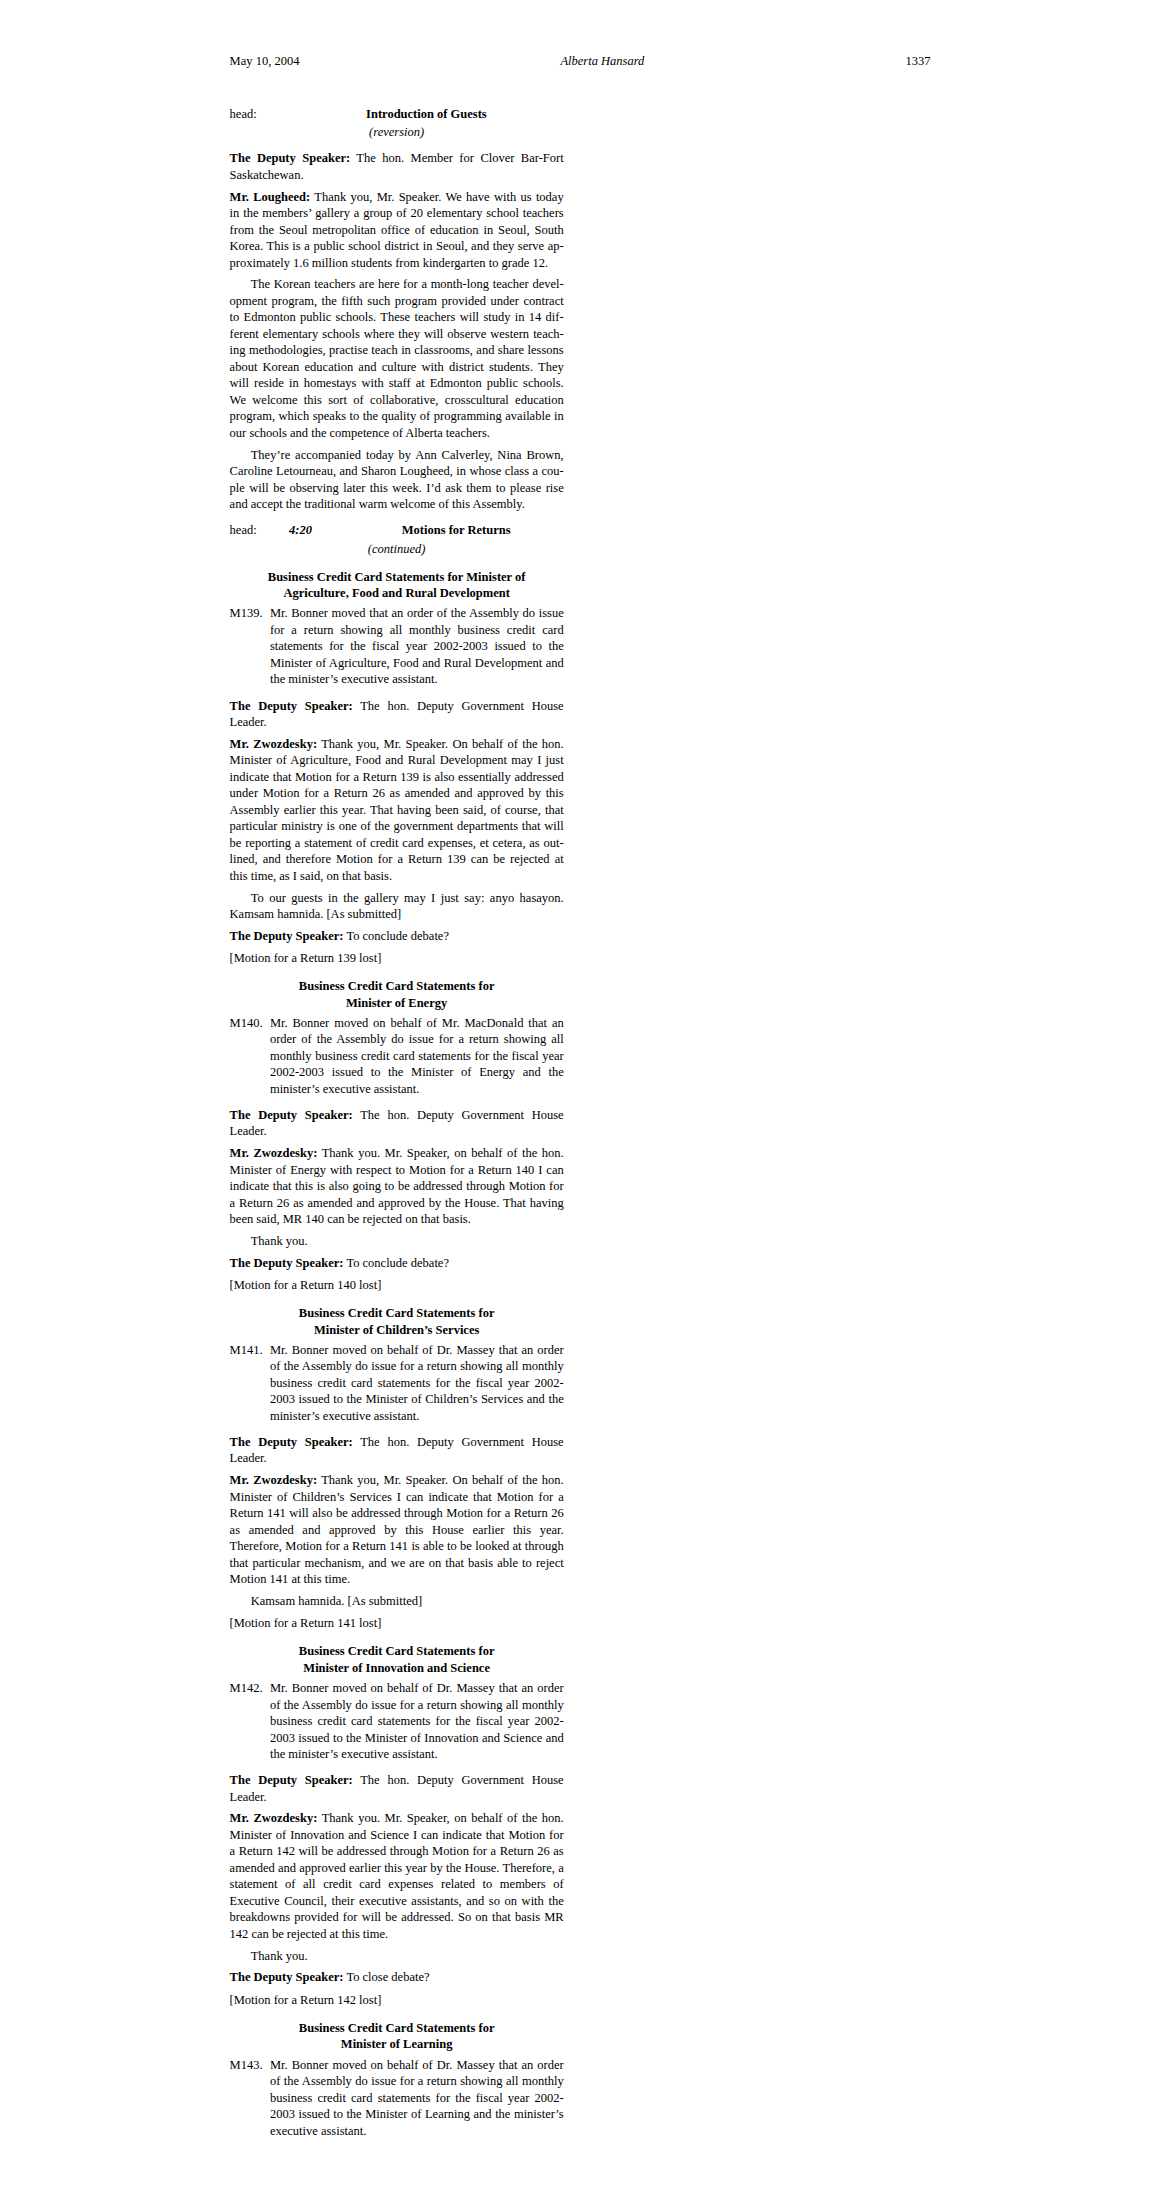May 10, 2004
Alberta Hansard
1337
head:
Introduction of Guests
(reversion)
The Deputy Speaker: The hon. Member for Clover Bar-Fort Saskatchewan.
Mr. Lougheed: Thank you, Mr. Speaker. We have with us today in the members’ gallery a group of 20 elementary school teachers from the Seoul metropolitan office of education in Seoul, South Korea. This is a public school district in Seoul, and they serve approximately 1.6 million students from kindergarten to grade 12.
The Korean teachers are here for a month-long teacher development program, the fifth such program provided under contract to Edmonton public schools. These teachers will study in 14 different elementary schools where they will observe western teaching methodologies, practise teach in classrooms, and share lessons about Korean education and culture with district students. They will reside in homestays with staff at Edmonton public schools. We welcome this sort of collaborative, crosscultural education program, which speaks to the quality of programming available in our schools and the competence of Alberta teachers.
They’re accompanied today by Ann Calverley, Nina Brown, Caroline Letourneau, and Sharon Lougheed, in whose class a couple will be observing later this week. I’d ask them to please rise and accept the traditional warm welcome of this Assembly.
head:
4:20
Motions for Returns
(continued)
Business Credit Card Statements for Minister ofAgriculture, Food and Rural Development
M139.
Mr. Bonner moved that an order of the Assembly do issue for a return showing all monthly business credit card statements for the fiscal year 2002-2003 issued to the Minister of Agriculture, Food and Rural Development and the minister’s executive assistant.
The Deputy Speaker: The hon. Deputy Government House Leader.
Mr. Zwozdesky: Thank you, Mr. Speaker. On behalf of the hon. Minister of Agriculture, Food and Rural Development may I just indicate that Motion for a Return 139 is also essentially addressed under Motion for a Return 26 as amended and approved by this Assembly earlier this year. That having been said, of course, that particular ministry is one of the government departments that will be reporting a statement of credit card expenses, et cetera, as outlined, and therefore Motion for a Return 139 can be rejected at this time, as I said, on that basis.
To our guests in the gallery may I just say: anyo hasayon. Kamsam hamnida. [As submitted]
The Deputy Speaker: To conclude debate?
[Motion for a Return 139 lost]
Business Credit Card Statements forMinister of Energy
M140.
Mr. Bonner moved on behalf of Mr. MacDonald that an order of the Assembly do issue for a return showing all monthly business credit card statements for the fiscal year 2002-2003 issued to the Minister of Energy and the minister’s executive assistant.
The Deputy Speaker: The hon. Deputy Government House Leader.
Mr. Zwozdesky: Thank you. Mr. Speaker, on behalf of the hon. Minister of Energy with respect to Motion for a Return 140 I can indicate that this is also going to be addressed through Motion for a Return 26 as amended and approved by the House. That having been said, MR 140 can be rejected on that basis.
Thank you.
The Deputy Speaker: To conclude debate?
[Motion for a Return 140 lost]
Business Credit Card Statements forMinister of Children’s Services
M141.
Mr. Bonner moved on behalf of Dr. Massey that an order of the Assembly do issue for a return showing all monthly business credit card statements for the fiscal year 2002-2003 issued to the Minister of Children’s Services and the minister’s executive assistant.
The Deputy Speaker: The hon. Deputy Government House Leader.
Mr. Zwozdesky: Thank you, Mr. Speaker. On behalf of the hon. Minister of Children’s Services I can indicate that Motion for a Return 141 will also be addressed through Motion for a Return 26 as amended and approved by this House earlier this year. Therefore, Motion for a Return 141 is able to be looked at through that particular mechanism, and we are on that basis able to reject Motion 141 at this time.
Kamsam hamnida. [As submitted]
[Motion for a Return 141 lost]
Business Credit Card Statements forMinister of Innovation and Science
M142.
Mr. Bonner moved on behalf of Dr. Massey that an order of the Assembly do issue for a return showing all monthly business credit card statements for the fiscal year 2002-2003 issued to the Minister of Innovation and Science and the minister’s executive assistant.
The Deputy Speaker: The hon. Deputy Government House Leader.
Mr. Zwozdesky: Thank you. Mr. Speaker, on behalf of the hon. Minister of Innovation and Science I can indicate that Motion for a Return 142 will be addressed through Motion for a Return 26 as amended and approved earlier this year by the House. Therefore, a statement of all credit card expenses related to members of Executive Council, their executive assistants, and so on with the breakdowns provided for will be addressed. So on that basis MR 142 can be rejected at this time.
Thank you.
The Deputy Speaker: To close debate?
[Motion for a Return 142 lost]
Business Credit Card Statements forMinister of Learning
M143.
Mr. Bonner moved on behalf of Dr. Massey that an order of the Assembly do issue for a return showing all monthly business credit card statements for the fiscal year 2002-2003 issued to the Minister of Learning and the minister’s executive assistant.